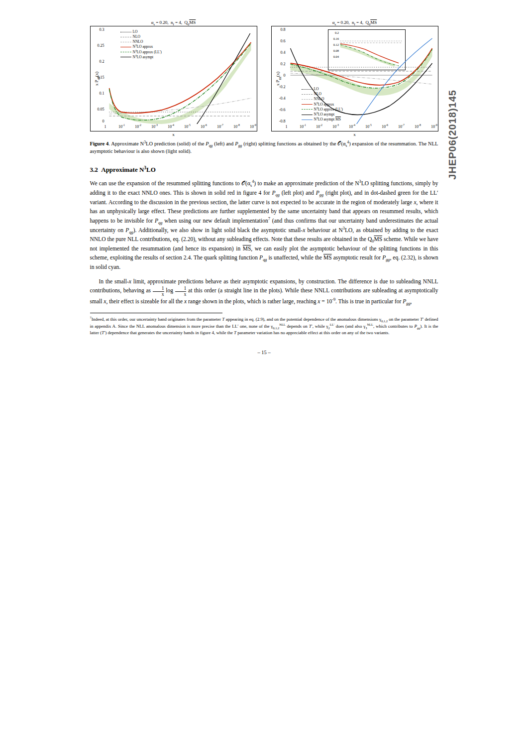JHEP06(2018)145
αs = 0.20, nf = 4, Q0MS
x Pqg(x)
0.3 0.25 0.2 0.15 0.1 0.05 0
LO
NLO
NNLO
N3LO approx
N3LO approx (LL')
N3LO asympt
1 10-1 10-2 10-3 10-4 10-5 10-6 10-7 10-8 10-9
x
αs = 0.20, nf = 4, Q0MS
x Pgg(x)
0.8 0.6 0.4 0.2 0 -0.2 -0.4 -0.6 -0.8
0.2 0.16 0.12 0.08 0.04
LO
NLO
NNLO
N3LO approx
N3LO approx (LL')
N3LO asympt
N3LO asympt MS
1 10-1 10-2 10-3 10-4 10-5 10-6 10-7 10-8 10-9
x
Figure 4. Approximate N3LO prediction (solid) of the Pqg (left) and Pgg (right) splitting functions as obtained by the 𝒪(αs4) expansion of the resummation. The NLL asymptotic behaviour is also shown (light solid).
3.2 Approximate N3LO
We can use the expansion of the resummed splitting functions to 𝒪(αs4) to make an approximate prediction of the N3LO splitting functions, simply by adding it to the exact NNLO ones. This is shown in solid red in figure 4 for Pqg (left plot) and Pgg (right plot), and in dot-dashed green for the LL′ variant. According to the discussion in the previous section, the latter curve is not expected to be accurate in the region of moderately large x, where it has an unphysically large effect. These predictions are further supplemented by the same uncertainty band that appears on resummed results, which happens to be invisible for Pqg when using our new default implementation7 (and thus confirms that our uncertainty band underestimates the actual uncertainty on Pqg). Additionally, we also show in light solid black the asymptotic small-x behaviour at N3LO, as obtained by adding to the exact NNLO the pure NLL contributions, eq. (2.20), without any subleading effects. Note that these results are obtained in the Q0MS scheme. While we have not implemented the resummation (and hence its expansion) in MS, we can easily plot the asymptotic behaviour of the splitting functions in this scheme, exploiting the results of section 2.4. The quark splitting function Pqg is unaffected, while the MS asymptotic result for Pgg, eq. (2.32), is shown in solid cyan.
In the small-x limit, approximate predictions behave as their asymptotic expansions, by construction. The difference is due to subleading NNLL contributions, behaving as 1 x log 1 x at this order (a straight line in the plots). While these NNLL contributions are subleading at asymptotically small x, their effect is sizeable for all the x range shown in the plots, which is rather large, reaching x = 10-9. This is true in particular for Pgg,
7Indeed, at this order, our uncertainty band originates from the parameter T appearing in eq. (2.9), and on the potential dependence of the anomalous dimensions γ0,1,2 on the parameter T′ defined in appendix A. Since the NLL anomalous dimension is more precise than the LL′ one, none of the γ0,1,2NLL depends on T′, while γ2LL′ does (and also γ3NLL, which contributes to Pgg). It is the latter (T′) dependence that generates the uncertainty bands in figure 4, while the T parameter variation has no appreciable effect at this order on any of the two variants.
– 15 –